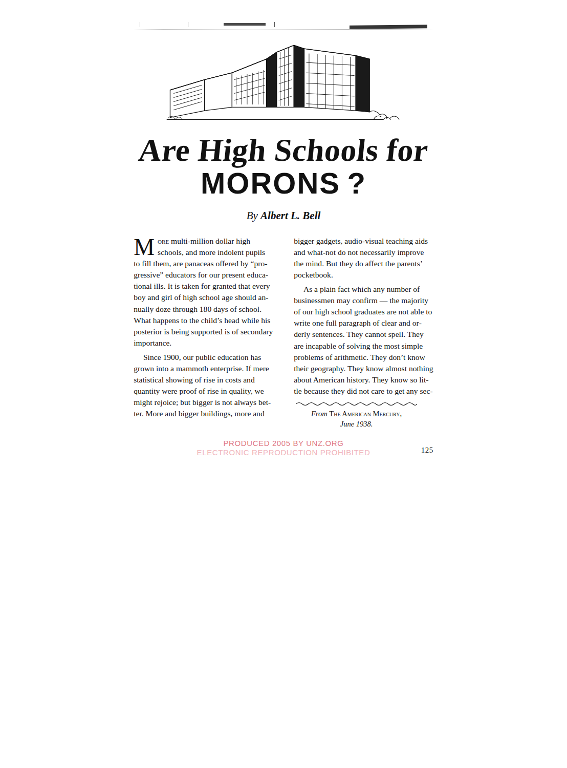Are High Schools for
MORONS ?
By Albert L. Bell
More multi-million dollar high schools, and more indolent pupils to fill them, are panaceas offered by “progressive” educators for our present educational ills. It is taken for granted that every boy and girl of high school age should annually doze through 180 days of school. What happens to the child’s head while his posterior is being supported is of secondary importance.
Since 1900, our public education has grown into a mammoth enterprise. If mere statistical showing of rise in costs and quantity were proof of rise in quality, we might rejoice; but bigger is not always better. More and bigger buildings, more and bigger gadgets, audio-visual teaching aids and what-not do not necessarily improve the mind. But they do affect the parents’ pocketbook.
As a plain fact which any number of businessmen may confirm — the majority of our high school graduates are not able to write one full paragraph of clear and orderly sentences. They cannot spell. They are incapable of solving the most simple problems of arithmetic. They don’t know their geography. They know almost nothing about American history. They know so little because they did not care to get any sec-
From The American Mercury,
June 1938.
125
PRODUCED 2005 BY UNZ.ORG
ELECTRONIC REPRODUCTION PROHIBITED